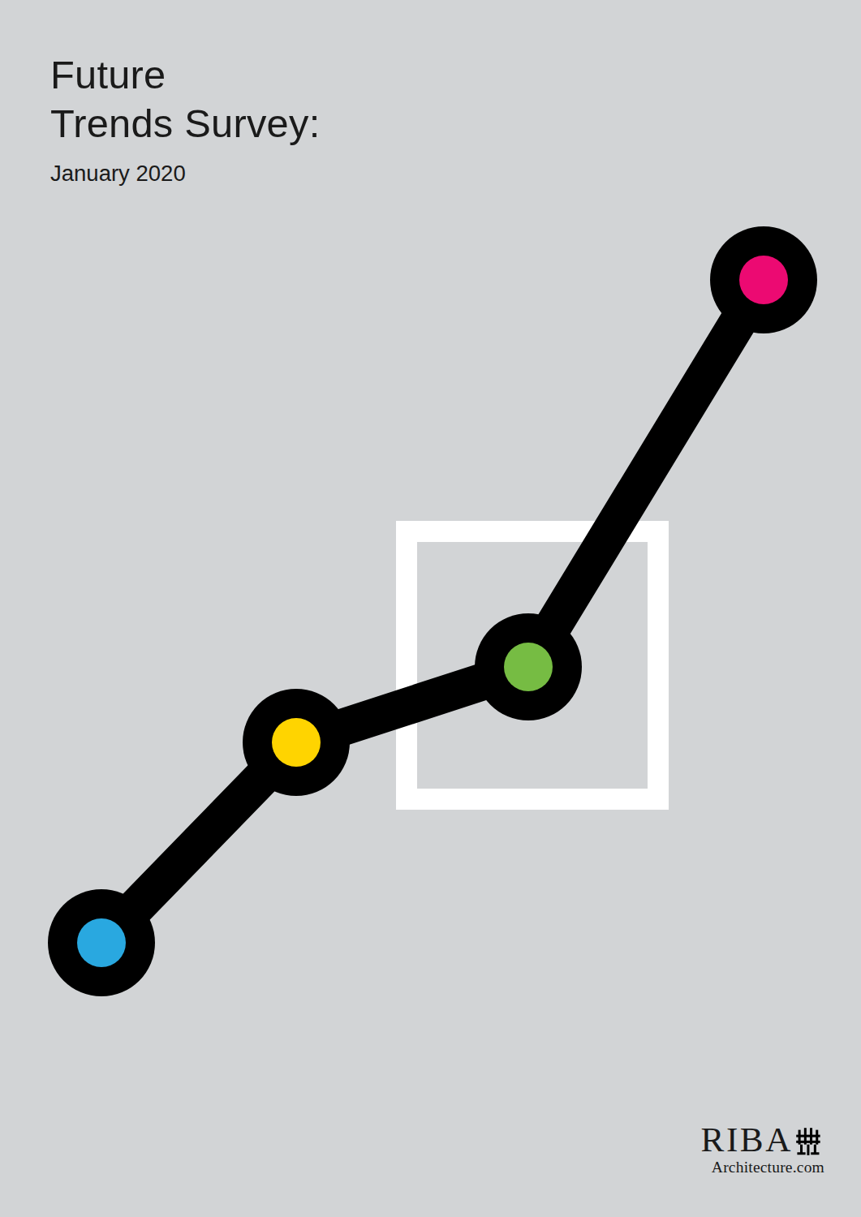Future
Trends Survey:
January 2020
RIBA
Architecture.com